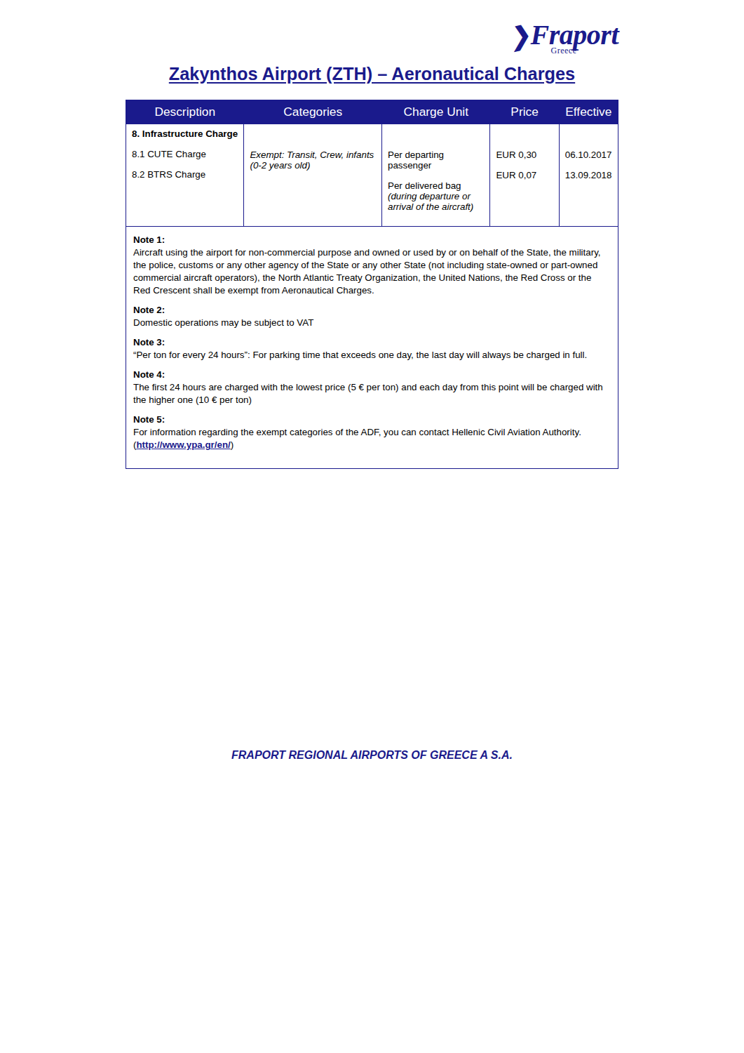❯Fraport
Greece
Zakynthos Airport (ZTH) – Aeronautical Charges
| Description | Categories | Charge Unit | Price | Effective |
| --- | --- | --- | --- | --- |
| 8. Infrastructure Charge 8.1 CUTE Charge 8.2 BTRS Charge | Exempt: Transit, Crew, infants (0-2 years old) | Per departing passenger Per delivered bag (during departure or arrival of the aircraft) | EUR 0,30 EUR 0,07 | 06.10.2017 13.09.2018 |
Note 1: Aircraft using the airport for non-commercial purpose and owned or used by or on behalf of the State, the military, the police, customs or any other agency of the State or any other State (not including state-owned or part-owned commercial aircraft operators), the North Atlantic Treaty Organization, the United Nations, the Red Cross or the Red Crescent shall be exempt from Aeronautical Charges.
Note 2: Domestic operations may be subject to VAT
Note 3: “Per ton for every 24 hours”: For parking time that exceeds one day, the last day will always be charged in full.
Note 4: The first 24 hours are charged with the lowest price (5 € per ton) and each day from this point will be charged with the higher one (10 € per ton)
Note 5: For information regarding the exempt categories of the ADF, you can contact Hellenic Civil Aviation Authority. (http://www.ypa.gr/en/)
FRAPORT REGIONAL AIRPORTS OF GREECE A S.A.